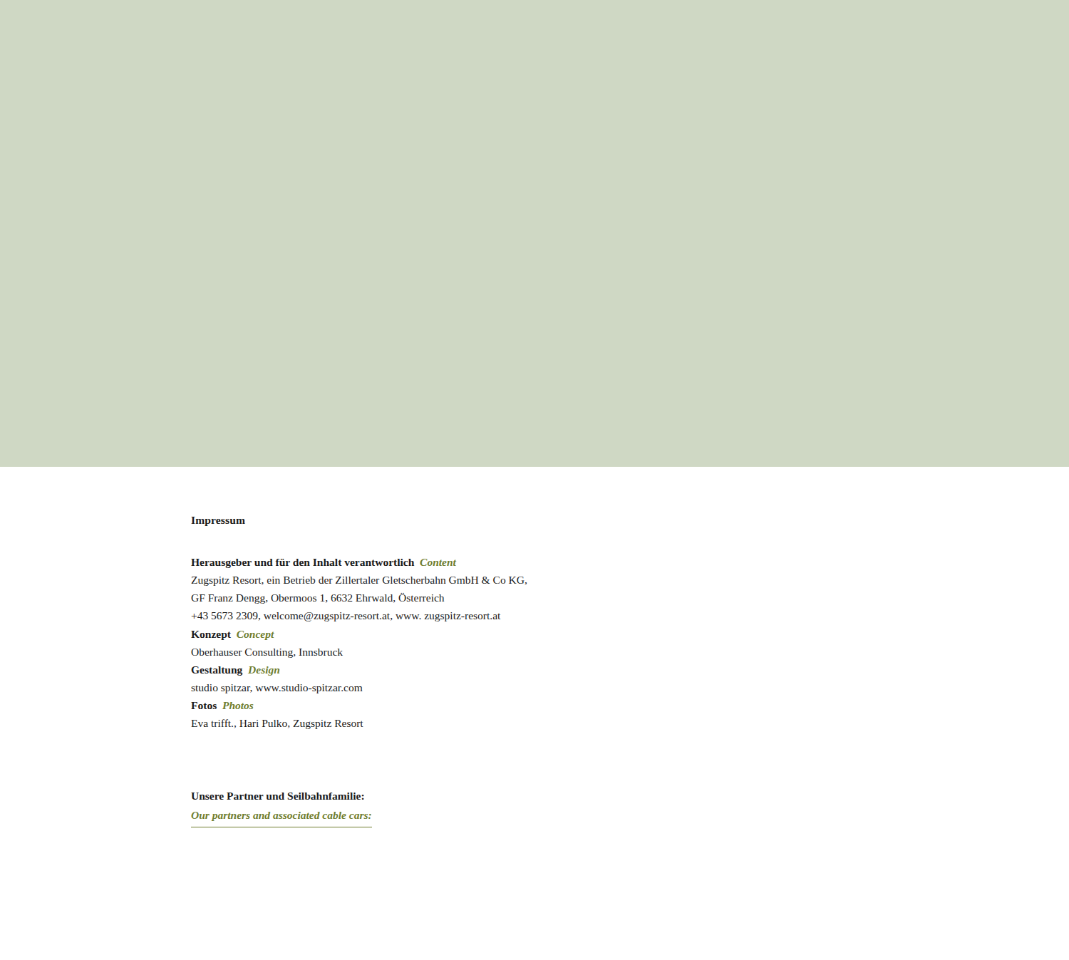Impressum
Herausgeber und für den Inhalt verantwortlich Content
Zugspitz Resort, ein Betrieb der Zillertaler Gletscherbahn GmbH & Co KG,
GF Franz Dengg, Obermoos 1, 6632 Ehrwald, Österreich
+43 5673 2309, welcome@zugspitz-resort.at, www. zugspitz-resort.at
Konzept Concept
Oberhauser Consulting, Innsbruck
Gestaltung Design
studio spitzar, www.studio-spitzar.com
Fotos Photos
Eva trifft., Hari Pulko, Zugspitz Resort
Unsere Partner und Seilbahnfamilie: Our partners and associated cable cars: